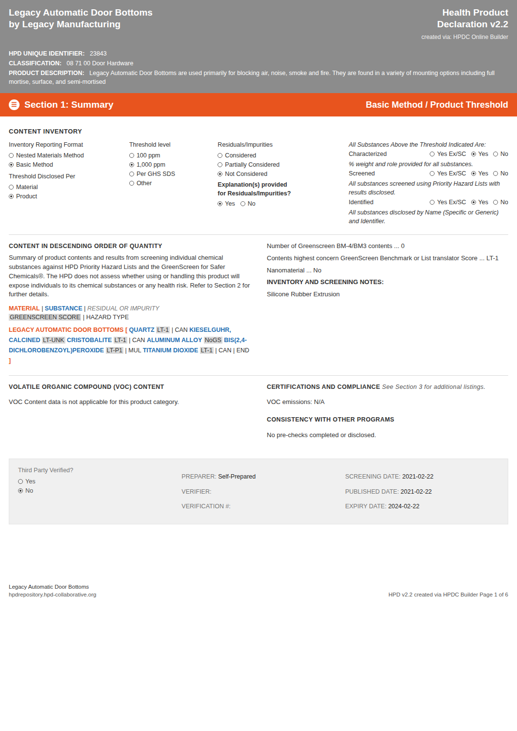Legacy Automatic Door Bottoms
by Legacy Manufacturing
Health Product
Declaration v2.2
created via: HPDC Online Builder
HPD UNIQUE IDENTIFIER: 23843
CLASSIFICATION: 08 71 00 Door Hardware
PRODUCT DESCRIPTION: Legacy Automatic Door Bottoms are used primarily for blocking air, noise, smoke and fire. They are found in a variety of mounting options including full mortise, surface, and semi-mortised
☰ Section 1: Summary
Basic Method / Product Threshold
Content Inventory
Inventory Reporting Format
Nested Materials Method
Basic Method
Threshold Disclosed Per
Material
Product
Threshold level
100 ppm
1,000 ppm
Per GHS SDS
Other
Residuals/Impurities
Considered
Partially Considered
Not Considered
Explanation(s) provided
for Residuals/Impurities?
Yes No
All Substances Above the Threshold Indicated Are:
Characterized Yes Ex/SC Yes No
% weight and role provided for all substances.
Screened Yes Ex/SC Yes No
All substances screened using Priority Hazard Lists with results disclosed.
Identified Yes Ex/SC Yes No
All substances disclosed by Name (Specific or Generic) and Identifier.
Content in Descending Order of Quantity
Summary of product contents and results from screening individual chemical substances against HPD Priority Hazard Lists and the GreenScreen for Safer Chemicals®. The HPD does not assess whether using or handling this product will expose individuals to its chemical substances or any health risk. Refer to Section 2 for further details.
MATERIAL | SUBSTANCE | RESIDUAL OR IMPURITY
GREENSCREEN SCORE | HAZARD TYPE
LEGACY AUTOMATIC DOOR BOTTOMS [ QUARTZ LT-1 | CAN KIESELGUHR, CALCINED LT-UNK CRISTOBALITE LT-1 | CAN ALUMINUM ALLOY NoGS BIS(2,4-DICHLOROBENZOYL)PEROXIDE LT-P1 | MUL TITANIUM DIOXIDE LT-1 | CAN | END ]
Number of Greenscreen BM-4/BM3 contents ... 0
Contents highest concern GreenScreen Benchmark or List translator Score ... LT-1
Nanomaterial ... No
Inventory and Screening Notes:
Silicone Rubber Extrusion
Volatile Organic Compound (VOC) Content
VOC Content data is not applicable for this product category.
Certifications and Compliance See Section 3 for additional listings.
VOC emissions: N/A
Consistency with other Programs
No pre-checks completed or disclosed.
Third Party Verified?
Yes
No
PREPARER: Self-Prepared
VERIFIER:
VERIFICATION #:
SCREENING DATE: 2021-02-22
PUBLISHED DATE: 2021-02-22
EXPIRY DATE: 2024-02-22
Legacy Automatic Door Bottoms
hpdrepository.hpd-collaborative.org
HPD v2.2 created via HPDC Builder Page 1 of 6